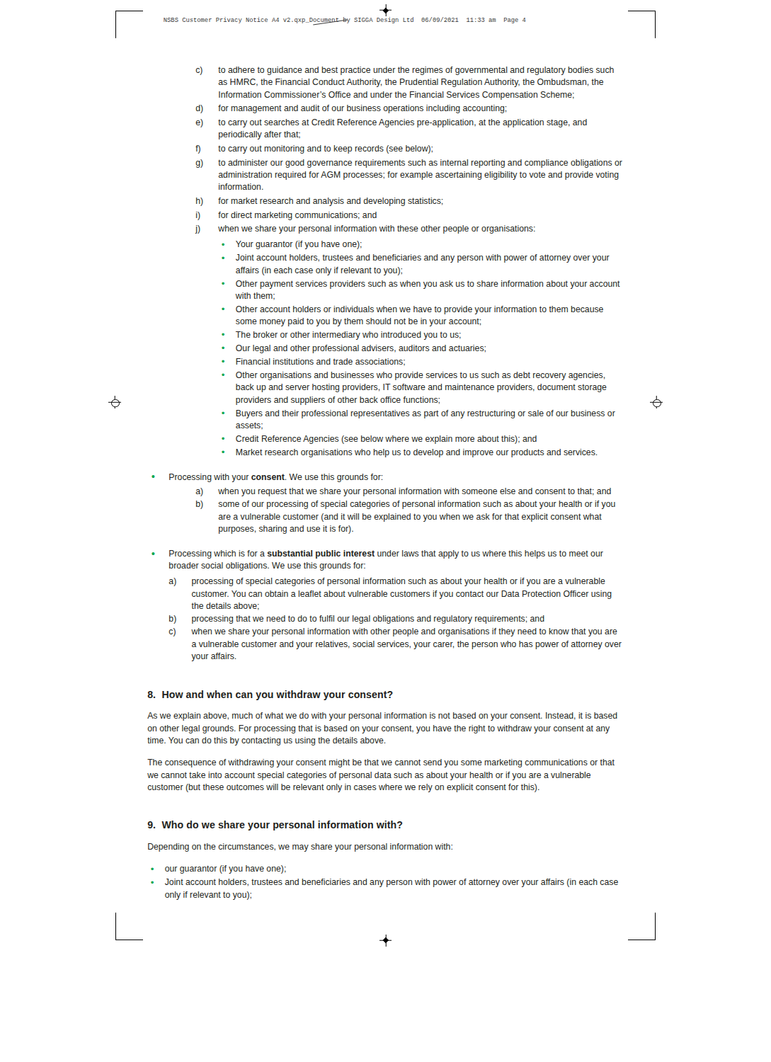NSBS Customer Privacy Notice A4 v2.qxp_Document by SIGGA Design Ltd 06/09/2021 11:33 am Page 4
c) to adhere to guidance and best practice under the regimes of governmental and regulatory bodies such as HMRC, the Financial Conduct Authority, the Prudential Regulation Authority, the Ombudsman, the Information Commissioner’s Office and under the Financial Services Compensation Scheme;
d) for management and audit of our business operations including accounting;
e) to carry out searches at Credit Reference Agencies pre-application, at the application stage, and periodically after that;
f) to carry out monitoring and to keep records (see below);
g) to administer our good governance requirements such as internal reporting and compliance obligations or administration required for AGM processes; for example ascertaining eligibility to vote and provide voting information.
h) for market research and analysis and developing statistics;
i) for direct marketing communications; and
j) when we share your personal information with these other people or organisations:
Your guarantor (if you have one);
Joint account holders, trustees and beneficiaries and any person with power of attorney over your affairs (in each case only if relevant to you);
Other payment services providers such as when you ask us to share information about your account with them;
Other account holders or individuals when we have to provide your information to them because some money paid to you by them should not be in your account;
The broker or other intermediary who introduced you to us;
Our legal and other professional advisers, auditors and actuaries;
Financial institutions and trade associations;
Other organisations and businesses who provide services to us such as debt recovery agencies, back up and server hosting providers, IT software and maintenance providers, document storage providers and suppliers of other back office functions;
Buyers and their professional representatives as part of any restructuring or sale of our business or assets;
Credit Reference Agencies (see below where we explain more about this); and
Market research organisations who help us to develop and improve our products and services.
Processing with your consent. We use this grounds for:
a) when you request that we share your personal information with someone else and consent to that; and
b) some of our processing of special categories of personal information such as about your health or if you are a vulnerable customer (and it will be explained to you when we ask for that explicit consent what purposes, sharing and use it is for).
Processing which is for a substantial public interest under laws that apply to us where this helps us to meet our broader social obligations. We use this grounds for:
a) processing of special categories of personal information such as about your health or if you are a vulnerable customer. You can obtain a leaflet about vulnerable customers if you contact our Data Protection Officer using the details above;
b) processing that we need to do to fulfil our legal obligations and regulatory requirements; and
c) when we share your personal information with other people and organisations if they need to know that you are a vulnerable customer and your relatives, social services, your carer, the person who has power of attorney over your affairs.
8. How and when can you withdraw your consent?
As we explain above, much of what we do with your personal information is not based on your consent. Instead, it is based on other legal grounds. For processing that is based on your consent, you have the right to withdraw your consent at any time. You can do this by contacting us using the details above.
The consequence of withdrawing your consent might be that we cannot send you some marketing communications or that we cannot take into account special categories of personal data such as about your health or if you are a vulnerable customer (but these outcomes will be relevant only in cases where we rely on explicit consent for this).
9. Who do we share your personal information with?
Depending on the circumstances, we may share your personal information with:
our guarantor (if you have one);
Joint account holders, trustees and beneficiaries and any person with power of attorney over your affairs (in each case only if relevant to you);